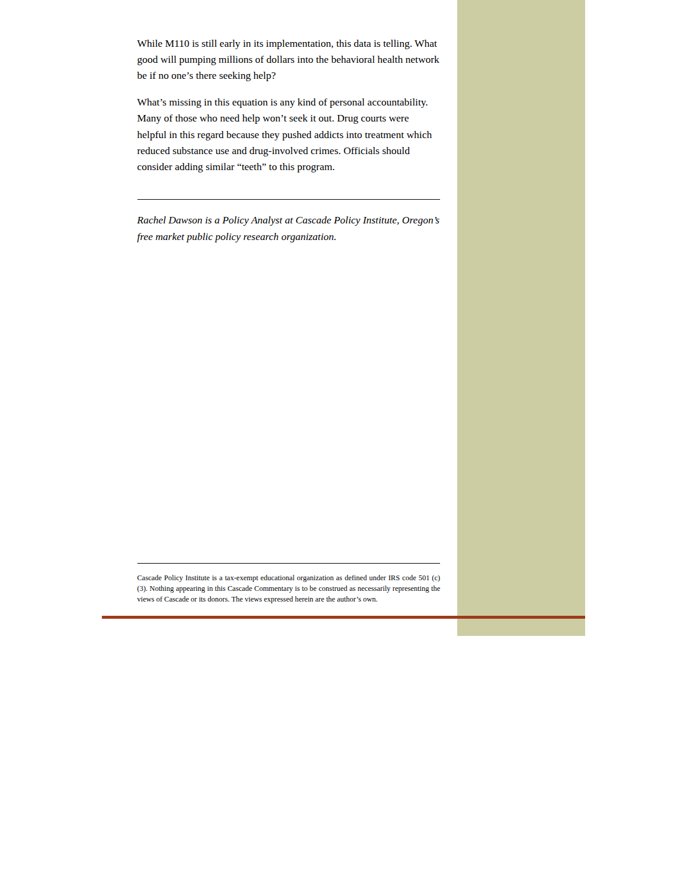While M110 is still early in its implementation, this data is telling. What good will pumping millions of dollars into the behavioral health network be if no one’s there seeking help?
What’s missing in this equation is any kind of personal accountability. Many of those who need help won’t seek it out. Drug courts were helpful in this regard because they pushed addicts into treatment which reduced substance use and drug-involved crimes. Officials should consider adding similar “teeth” to this program.
Rachel Dawson is a Policy Analyst at Cascade Policy Institute, Oregon’s free market public policy research organization.
Cascade Policy Institute is a tax-exempt educational organization as defined under IRS code 501 (c)(3). Nothing appearing in this Cascade Commentary is to be construed as necessarily representing the views of Cascade or its donors. The views expressed herein are the author’s own.